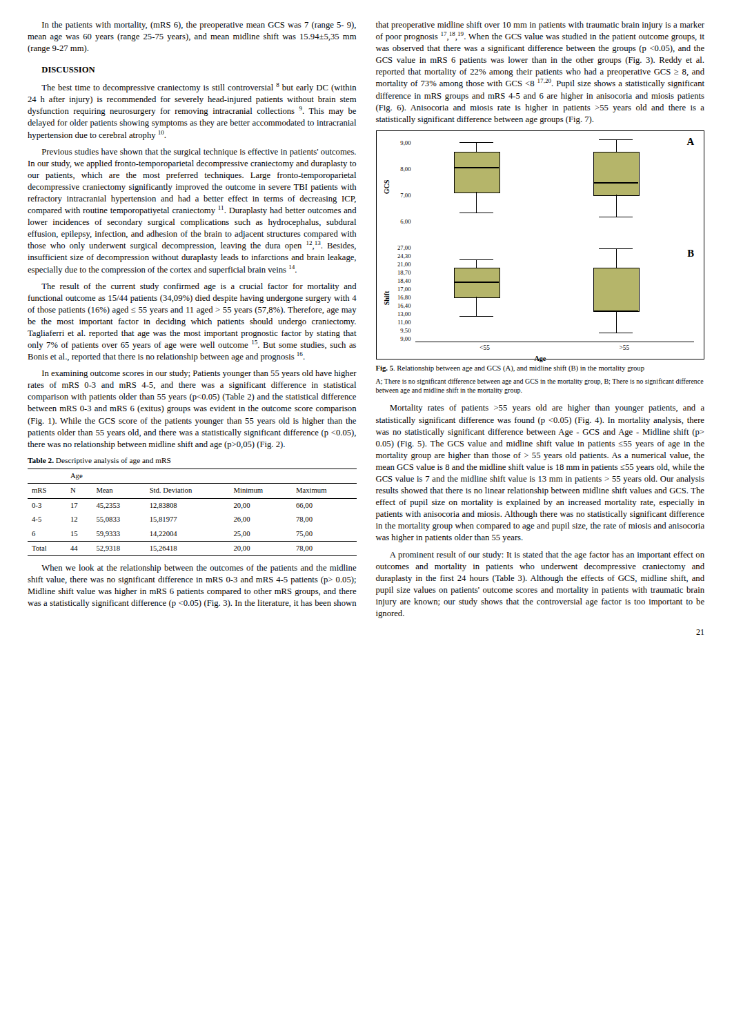In the patients with mortality, (mRS 6), the preoperative mean GCS was 7 (range 5- 9), mean age was 60 years (range 25-75 years), and mean midline shift was 15.94±5,35 mm (range 9-27 mm).
DISCUSSION
The best time to decompressive craniectomy is still controversial 8 but early DC (within 24 h after injury) is recommended for severely head-injured patients without brain stem dysfunction requiring neurosurgery for removing intracranial collections 9. This may be delayed for older patients showing symptoms as they are better accommodated to intracranial hypertension due to cerebral atrophy 10.
Previous studies have shown that the surgical technique is effective in patients' outcomes. In our study, we applied fronto-temporoparietal decompressive craniectomy and duraplasty to our patients, which are the most preferred techniques. Large fronto-temporoparietal decompressive craniectomy significantly improved the outcome in severe TBI patients with refractory intracranial hypertension and had a better effect in terms of decreasing ICP, compared with routine temporopatiyetal craniectomy 11. Duraplasty had better outcomes and lower incidences of secondary surgical complications such as hydrocephalus, subdural effusion, epilepsy, infection, and adhesion of the brain to adjacent structures compared with those who only underwent surgical decompression, leaving the dura open 12,13. Besides, insufficient size of decompression without duraplasty leads to infarctions and brain leakage, especially due to the compression of the cortex and superficial brain veins 14.
The result of the current study confirmed age is a crucial factor for mortality and functional outcome as 15/44 patients (34,09%) died despite having undergone surgery with 4 of those patients (16%) aged ≤ 55 years and 11 aged > 55 years (57,8%). Therefore, age may be the most important factor in deciding which patients should undergo craniectomy. Tagliaferri et al. reported that age was the most important prognostic factor by stating that only 7% of patients over 65 years of age were well outcome 15. But some studies, such as Bonis et al., reported that there is no relationship between age and prognosis 16.
In examining outcome scores in our study; Patients younger than 55 years old have higher rates of mRS 0-3 and mRS 4-5, and there was a significant difference in statistical comparison with patients older than 55 years (p<0.05) (Table 2) and the statistical difference between mRS 0-3 and mRS 6 (exitus) groups was evident in the outcome score comparison (Fig. 1). While the GCS score of the patients younger than 55 years old is higher than the patients older than 55 years old, and there was a statistically significant difference (p <0.05), there was no relationship between midline shift and age (p>0,05) (Fig. 2).
Table 2. Descriptive analysis of age and mRS
| | Age |
| --- | --- |
| mRS | N | Mean | Std. Deviation | Minimum | Maximum |
| 0-3 | 17 | 45,2353 | 12,83808 | 20,00 | 66,00 |
| 4-5 | 12 | 55,0833 | 15,81977 | 26,00 | 78,00 |
| 6 | 15 | 59,9333 | 14,22004 | 25,00 | 75,00 |
| Total | 44 | 52,9318 | 15,26418 | 20,00 | 78,00 |
When we look at the relationship between the outcomes of the patients and the midline shift value, there was no significant difference in mRS 0-3 and mRS 4-5 patients (p> 0.05); Midline shift value was higher in mRS 6 patients compared to other mRS groups, and there was a statistically significant difference (p <0.05) (Fig. 3). In the literature, it has been shown that preoperative midline shift over 10 mm in patients with traumatic brain injury is a marker of poor prognosis 17,18,19. When the GCS value was studied in the patient outcome groups, it was observed that there was a significant difference between the groups (p <0.05), and the GCS value in mRS 6 patients was lower than in the other groups (Fig. 3). Reddy et al. reported that mortality of 22% among their patients who had a preoperative GCS ≥ 8, and mortality of 73% among those with GCS <8 17,20. Pupil size shows a statistically significant difference in mRS groups and mRS 4-5 and 6 are higher in anisocoria and miosis patients (Fig. 6). Anisocoria and miosis rate is higher in patients >55 years old and there is a statistically significant difference between age groups (Fig. 7).
A
B
GCS
9,00 8,00 7,00 6,00
Shift
27,00 24,30 21,00 18,70 18,40 17,00 16,80 16,40 13,00 11,00 9,50 9,00
<55>55
Age
Fig. 5. Relationship between age and GCS (A), and midline shift (B) in the mortality group
A; There is no significant difference between age and GCS in the mortality group, B; There is no significant difference between age and midline shift in the mortality group.
Mortality rates of patients >55 years old are higher than younger patients, and a statistically significant difference was found (p <0.05) (Fig. 4). In mortality analysis, there was no statistically significant difference between Age - GCS and Age - Midline shift (p> 0.05) (Fig. 5). The GCS value and midline shift value in patients ≤55 years of age in the mortality group are higher than those of > 55 years old patients. As a numerical value, the mean GCS value is 8 and the midline shift value is 18 mm in patients ≤55 years old, while the GCS value is 7 and the midline shift value is 13 mm in patients > 55 years old. Our analysis results showed that there is no linear relationship between midline shift values and GCS. The effect of pupil size on mortality is explained by an increased mortality rate, especially in patients with anisocoria and miosis. Although there was no statistically significant difference in the mortality group when compared to age and pupil size, the rate of miosis and anisocoria was higher in patients older than 55 years.
A prominent result of our study: It is stated that the age factor has an important effect on outcomes and mortality in patients who underwent decompressive craniectomy and duraplasty in the first 24 hours (Table 3). Although the effects of GCS, midline shift, and pupil size values on patients' outcome scores and mortality in patients with traumatic brain injury are known; our study shows that the controversial age factor is too important to be ignored.
21